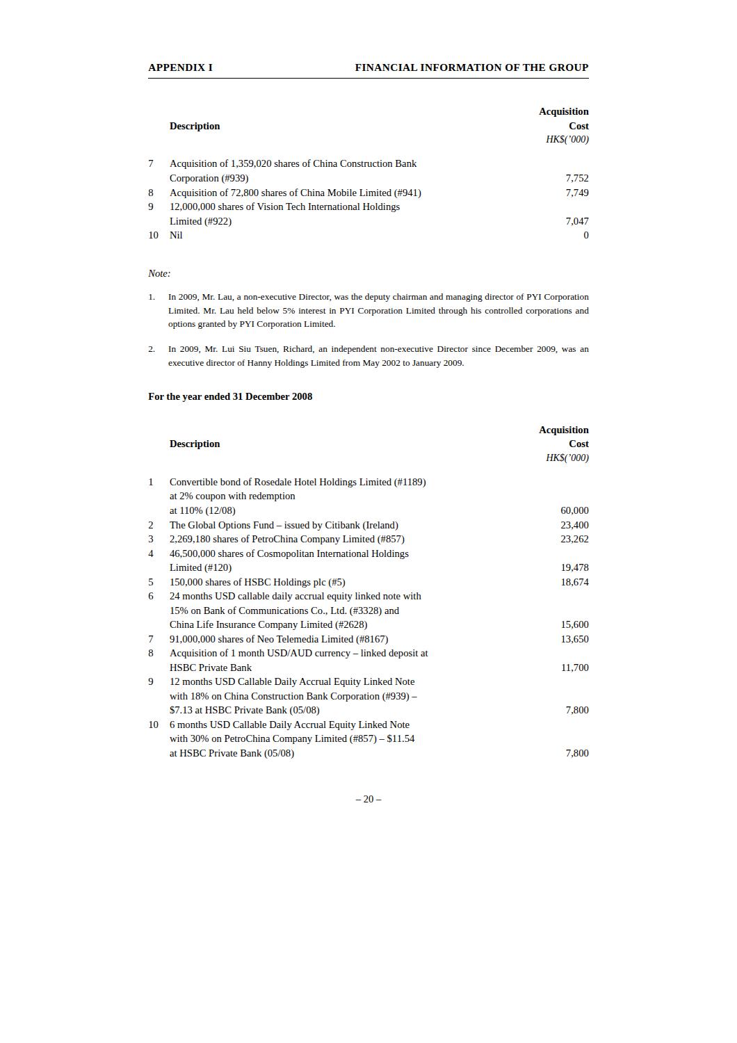APPENDIX I
FINANCIAL INFORMATION OF THE GROUP
| | | Acquisition |
| | Description | Cost |
| | | HK$(’000) |
| 7 | Acquisition of 1,359,020 shares of China Construction Bank | |
| | Corporation (#939) | 7,752 |
| 8 | Acquisition of 72,800 shares of China Mobile Limited (#941) | 7,749 |
| 9 | 12,000,000 shares of Vision Tech International Holdings | |
| | Limited (#922) | 7,047 |
| 10 | Nil | 0 |
Note:
1.
In 2009, Mr. Lau, a non-executive Director, was the deputy chairman and managing director of PYI Corporation Limited. Mr. Lau held below 5% interest in PYI Corporation Limited through his controlled corporations and options granted by PYI Corporation Limited.
2.
In 2009, Mr. Lui Siu Tsuen, Richard, an independent non-executive Director since December 2009, was an executive director of Hanny Holdings Limited from May 2002 to January 2009.
For the year ended 31 December 2008
| | | Acquisition |
| | Description | Cost |
| | | HK$(’000) |
| 1 | Convertible bond of Rosedale Hotel Holdings Limited (#1189) | |
| | at 2% coupon with redemption | |
| | at 110% (12/08) | 60,000 |
| 2 | The Global Options Fund – issued by Citibank (Ireland) | 23,400 |
| 3 | 2,269,180 shares of PetroChina Company Limited (#857) | 23,262 |
| 4 | 46,500,000 shares of Cosmopolitan International Holdings | |
| | Limited (#120) | 19,478 |
| 5 | 150,000 shares of HSBC Holdings plc (#5) | 18,674 |
| 6 | 24 months USD callable daily accrual equity linked note with | |
| | 15% on Bank of Communications Co., Ltd. (#3328) and | |
| | China Life Insurance Company Limited (#2628) | 15,600 |
| 7 | 91,000,000 shares of Neo Telemedia Limited (#8167) | 13,650 |
| 8 | Acquisition of 1 month USD/AUD currency – linked deposit at | |
| | HSBC Private Bank | 11,700 |
| 9 | 12 months USD Callable Daily Accrual Equity Linked Note | |
| | with 18% on China Construction Bank Corporation (#939) – | |
| | $7.13 at HSBC Private Bank (05/08) | 7,800 |
| 10 | 6 months USD Callable Daily Accrual Equity Linked Note | |
| | with 30% on PetroChina Company Limited (#857) – $11.54 | |
| | at HSBC Private Bank (05/08) | 7,800 |
– 20 –